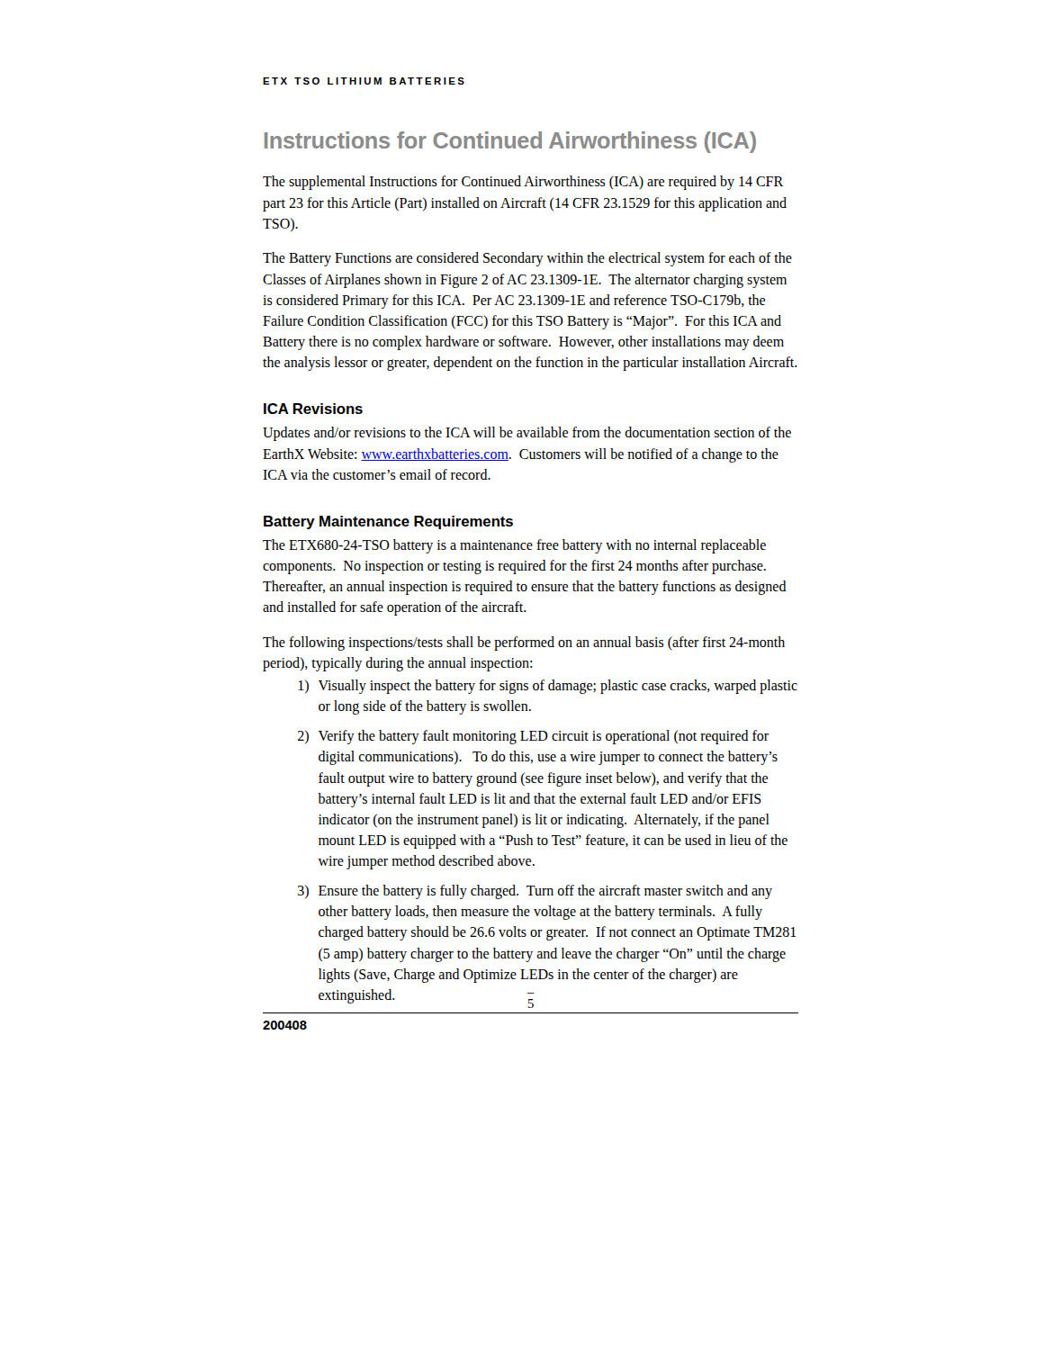ETX TSO Lithium Batteries
Instructions for Continued Airworthiness (ICA)
The supplemental Instructions for Continued Airworthiness (ICA) are required by 14 CFR part 23 for this Article (Part) installed on Aircraft (14 CFR 23.1529 for this application and TSO).
The Battery Functions are considered Secondary within the electrical system for each of the Classes of Airplanes shown in Figure 2 of AC 23.1309-1E. The alternator charging system is considered Primary for this ICA. Per AC 23.1309-1E and reference TSO-C179b, the Failure Condition Classification (FCC) for this TSO Battery is “Major”. For this ICA and Battery there is no complex hardware or software. However, other installations may deem the analysis lessor or greater, dependent on the function in the particular installation Aircraft.
ICA Revisions
Updates and/or revisions to the ICA will be available from the documentation section of the EarthX Website: www.earthxbatteries.com. Customers will be notified of a change to the ICA via the customer’s email of record.
Battery Maintenance Requirements
The ETX680-24-TSO battery is a maintenance free battery with no internal replaceable components. No inspection or testing is required for the first 24 months after purchase. Thereafter, an annual inspection is required to ensure that the battery functions as designed and installed for safe operation of the aircraft.
The following inspections/tests shall be performed on an annual basis (after first 24-month period), typically during the annual inspection:
Visually inspect the battery for signs of damage; plastic case cracks, warped plastic or long side of the battery is swollen.
Verify the battery fault monitoring LED circuit is operational (not required for digital communications). To do this, use a wire jumper to connect the battery’s fault output wire to battery ground (see figure inset below), and verify that the battery’s internal fault LED is lit and that the external fault LED and/or EFIS indicator (on the instrument panel) is lit or indicating. Alternately, if the panel mount LED is equipped with a “Push to Test” feature, it can be used in lieu of the wire jumper method described above.
Ensure the battery is fully charged. Turn off the aircraft master switch and any other battery loads, then measure the voltage at the battery terminals. A fully charged battery should be 26.6 volts or greater. If not connect an Optimate TM281 (5 amp) battery charger to the battery and leave the charger “On” until the charge lights (Save, Charge and Optimize LEDs in the center of the charger) are extinguished.
–5
200408